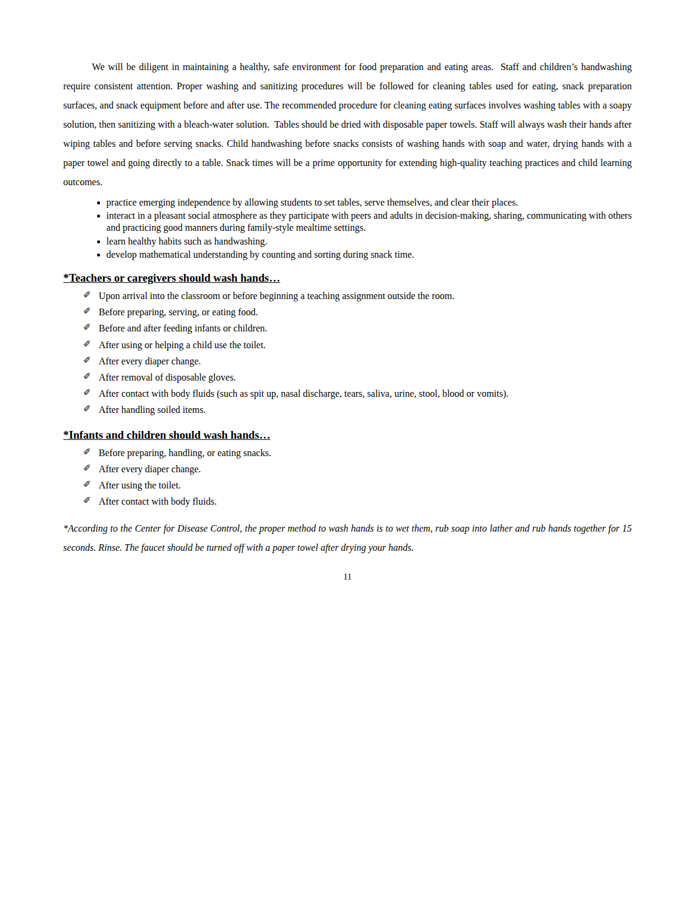We will be diligent in maintaining a healthy, safe environment for food preparation and eating areas. Staff and children’s handwashing require consistent attention. Proper washing and sanitizing procedures will be followed for cleaning tables used for eating, snack preparation surfaces, and snack equipment before and after use. The recommended procedure for cleaning eating surfaces involves washing tables with a soapy solution, then sanitizing with a bleach-water solution. Tables should be dried with disposable paper towels. Staff will always wash their hands after wiping tables and before serving snacks. Child handwashing before snacks consists of washing hands with soap and water, drying hands with a paper towel and going directly to a table. Snack times will be a prime opportunity for extending high-quality teaching practices and child learning outcomes.
practice emerging independence by allowing students to set tables, serve themselves, and clear their places.
interact in a pleasant social atmosphere as they participate with peers and adults in decision-making, sharing, communicating with others and practicing good manners during family-style mealtime settings.
learn healthy habits such as handwashing.
develop mathematical understanding by counting and sorting during snack time.
*Teachers or caregivers should wash hands…
Upon arrival into the classroom or before beginning a teaching assignment outside the room.
Before preparing, serving, or eating food.
Before and after feeding infants or children.
After using or helping a child use the toilet.
After every diaper change.
After removal of disposable gloves.
After contact with body fluids (such as spit up, nasal discharge, tears, saliva, urine, stool, blood or vomits).
After handling soiled items.
*Infants and children should wash hands…
Before preparing, handling, or eating snacks.
After every diaper change.
After using the toilet.
After contact with body fluids.
*According to the Center for Disease Control, the proper method to wash hands is to wet them, rub soap into lather and rub hands together for 15 seconds. Rinse. The faucet should be turned off with a paper towel after drying your hands.
11